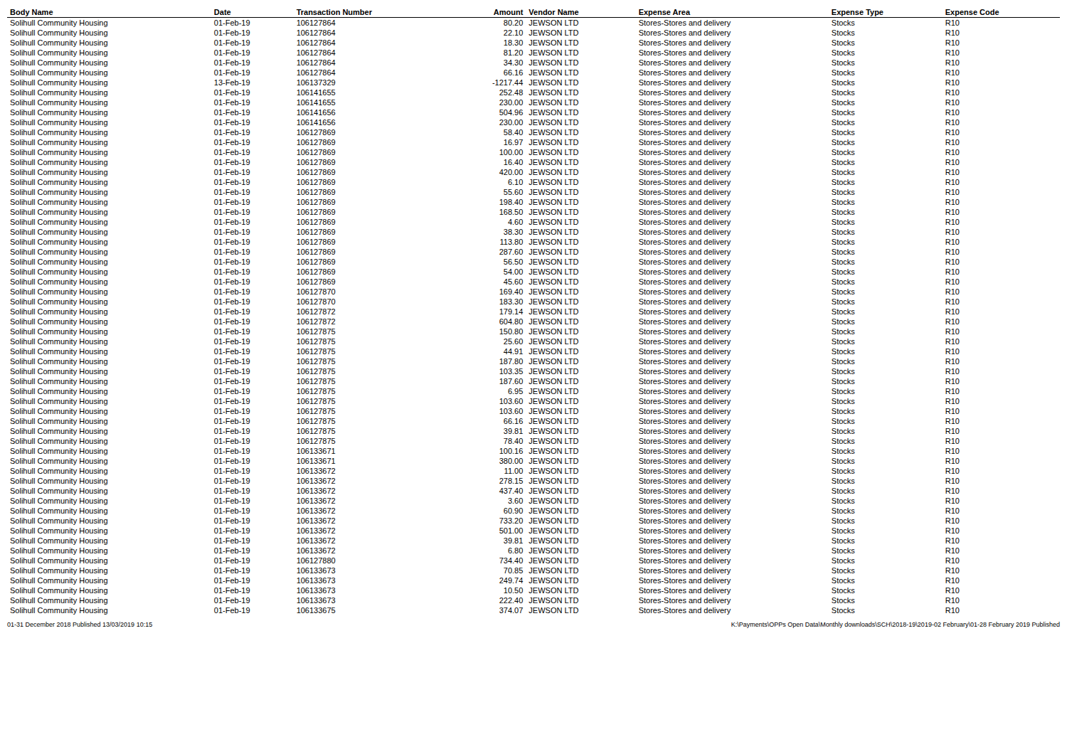| Body Name | Date | Transaction Number | Amount | Vendor Name | Expense Area | Expense Type | Expense Code |
| --- | --- | --- | --- | --- | --- | --- | --- |
| Solihull Community Housing | 01-Feb-19 | 106127864 | 80.20 | JEWSON LTD | Stores-Stores and delivery | Stocks | R10 |
| Solihull Community Housing | 01-Feb-19 | 106127864 | 22.10 | JEWSON LTD | Stores-Stores and delivery | Stocks | R10 |
| Solihull Community Housing | 01-Feb-19 | 106127864 | 18.30 | JEWSON LTD | Stores-Stores and delivery | Stocks | R10 |
| Solihull Community Housing | 01-Feb-19 | 106127864 | 81.20 | JEWSON LTD | Stores-Stores and delivery | Stocks | R10 |
| Solihull Community Housing | 01-Feb-19 | 106127864 | 34.30 | JEWSON LTD | Stores-Stores and delivery | Stocks | R10 |
| Solihull Community Housing | 01-Feb-19 | 106127864 | 66.16 | JEWSON LTD | Stores-Stores and delivery | Stocks | R10 |
| Solihull Community Housing | 13-Feb-19 | 106137329 | -1217.44 | JEWSON LTD | Stores-Stores and delivery | Stocks | R10 |
| Solihull Community Housing | 01-Feb-19 | 106141655 | 252.48 | JEWSON LTD | Stores-Stores and delivery | Stocks | R10 |
| Solihull Community Housing | 01-Feb-19 | 106141655 | 230.00 | JEWSON LTD | Stores-Stores and delivery | Stocks | R10 |
| Solihull Community Housing | 01-Feb-19 | 106141656 | 504.96 | JEWSON LTD | Stores-Stores and delivery | Stocks | R10 |
| Solihull Community Housing | 01-Feb-19 | 106141656 | 230.00 | JEWSON LTD | Stores-Stores and delivery | Stocks | R10 |
| Solihull Community Housing | 01-Feb-19 | 106127869 | 58.40 | JEWSON LTD | Stores-Stores and delivery | Stocks | R10 |
| Solihull Community Housing | 01-Feb-19 | 106127869 | 16.97 | JEWSON LTD | Stores-Stores and delivery | Stocks | R10 |
| Solihull Community Housing | 01-Feb-19 | 106127869 | 100.00 | JEWSON LTD | Stores-Stores and delivery | Stocks | R10 |
| Solihull Community Housing | 01-Feb-19 | 106127869 | 16.40 | JEWSON LTD | Stores-Stores and delivery | Stocks | R10 |
| Solihull Community Housing | 01-Feb-19 | 106127869 | 420.00 | JEWSON LTD | Stores-Stores and delivery | Stocks | R10 |
| Solihull Community Housing | 01-Feb-19 | 106127869 | 6.10 | JEWSON LTD | Stores-Stores and delivery | Stocks | R10 |
| Solihull Community Housing | 01-Feb-19 | 106127869 | 55.60 | JEWSON LTD | Stores-Stores and delivery | Stocks | R10 |
| Solihull Community Housing | 01-Feb-19 | 106127869 | 198.40 | JEWSON LTD | Stores-Stores and delivery | Stocks | R10 |
| Solihull Community Housing | 01-Feb-19 | 106127869 | 168.50 | JEWSON LTD | Stores-Stores and delivery | Stocks | R10 |
| Solihull Community Housing | 01-Feb-19 | 106127869 | 4.60 | JEWSON LTD | Stores-Stores and delivery | Stocks | R10 |
| Solihull Community Housing | 01-Feb-19 | 106127869 | 38.30 | JEWSON LTD | Stores-Stores and delivery | Stocks | R10 |
| Solihull Community Housing | 01-Feb-19 | 106127869 | 113.80 | JEWSON LTD | Stores-Stores and delivery | Stocks | R10 |
| Solihull Community Housing | 01-Feb-19 | 106127869 | 287.60 | JEWSON LTD | Stores-Stores and delivery | Stocks | R10 |
| Solihull Community Housing | 01-Feb-19 | 106127869 | 56.50 | JEWSON LTD | Stores-Stores and delivery | Stocks | R10 |
| Solihull Community Housing | 01-Feb-19 | 106127869 | 54.00 | JEWSON LTD | Stores-Stores and delivery | Stocks | R10 |
| Solihull Community Housing | 01-Feb-19 | 106127869 | 45.60 | JEWSON LTD | Stores-Stores and delivery | Stocks | R10 |
| Solihull Community Housing | 01-Feb-19 | 106127870 | 169.40 | JEWSON LTD | Stores-Stores and delivery | Stocks | R10 |
| Solihull Community Housing | 01-Feb-19 | 106127870 | 183.30 | JEWSON LTD | Stores-Stores and delivery | Stocks | R10 |
| Solihull Community Housing | 01-Feb-19 | 106127872 | 179.14 | JEWSON LTD | Stores-Stores and delivery | Stocks | R10 |
| Solihull Community Housing | 01-Feb-19 | 106127872 | 604.80 | JEWSON LTD | Stores-Stores and delivery | Stocks | R10 |
| Solihull Community Housing | 01-Feb-19 | 106127875 | 150.80 | JEWSON LTD | Stores-Stores and delivery | Stocks | R10 |
| Solihull Community Housing | 01-Feb-19 | 106127875 | 25.60 | JEWSON LTD | Stores-Stores and delivery | Stocks | R10 |
| Solihull Community Housing | 01-Feb-19 | 106127875 | 44.91 | JEWSON LTD | Stores-Stores and delivery | Stocks | R10 |
| Solihull Community Housing | 01-Feb-19 | 106127875 | 187.80 | JEWSON LTD | Stores-Stores and delivery | Stocks | R10 |
| Solihull Community Housing | 01-Feb-19 | 106127875 | 103.35 | JEWSON LTD | Stores-Stores and delivery | Stocks | R10 |
| Solihull Community Housing | 01-Feb-19 | 106127875 | 187.60 | JEWSON LTD | Stores-Stores and delivery | Stocks | R10 |
| Solihull Community Housing | 01-Feb-19 | 106127875 | 6.95 | JEWSON LTD | Stores-Stores and delivery | Stocks | R10 |
| Solihull Community Housing | 01-Feb-19 | 106127875 | 103.60 | JEWSON LTD | Stores-Stores and delivery | Stocks | R10 |
| Solihull Community Housing | 01-Feb-19 | 106127875 | 103.60 | JEWSON LTD | Stores-Stores and delivery | Stocks | R10 |
| Solihull Community Housing | 01-Feb-19 | 106127875 | 66.16 | JEWSON LTD | Stores-Stores and delivery | Stocks | R10 |
| Solihull Community Housing | 01-Feb-19 | 106127875 | 39.81 | JEWSON LTD | Stores-Stores and delivery | Stocks | R10 |
| Solihull Community Housing | 01-Feb-19 | 106127875 | 78.40 | JEWSON LTD | Stores-Stores and delivery | Stocks | R10 |
| Solihull Community Housing | 01-Feb-19 | 106133671 | 100.16 | JEWSON LTD | Stores-Stores and delivery | Stocks | R10 |
| Solihull Community Housing | 01-Feb-19 | 106133671 | 380.00 | JEWSON LTD | Stores-Stores and delivery | Stocks | R10 |
| Solihull Community Housing | 01-Feb-19 | 106133672 | 11.00 | JEWSON LTD | Stores-Stores and delivery | Stocks | R10 |
| Solihull Community Housing | 01-Feb-19 | 106133672 | 278.15 | JEWSON LTD | Stores-Stores and delivery | Stocks | R10 |
| Solihull Community Housing | 01-Feb-19 | 106133672 | 437.40 | JEWSON LTD | Stores-Stores and delivery | Stocks | R10 |
| Solihull Community Housing | 01-Feb-19 | 106133672 | 3.60 | JEWSON LTD | Stores-Stores and delivery | Stocks | R10 |
| Solihull Community Housing | 01-Feb-19 | 106133672 | 60.90 | JEWSON LTD | Stores-Stores and delivery | Stocks | R10 |
| Solihull Community Housing | 01-Feb-19 | 106133672 | 733.20 | JEWSON LTD | Stores-Stores and delivery | Stocks | R10 |
| Solihull Community Housing | 01-Feb-19 | 106133672 | 501.00 | JEWSON LTD | Stores-Stores and delivery | Stocks | R10 |
| Solihull Community Housing | 01-Feb-19 | 106133672 | 39.81 | JEWSON LTD | Stores-Stores and delivery | Stocks | R10 |
| Solihull Community Housing | 01-Feb-19 | 106133672 | 6.80 | JEWSON LTD | Stores-Stores and delivery | Stocks | R10 |
| Solihull Community Housing | 01-Feb-19 | 106127880 | 734.40 | JEWSON LTD | Stores-Stores and delivery | Stocks | R10 |
| Solihull Community Housing | 01-Feb-19 | 106133673 | 70.85 | JEWSON LTD | Stores-Stores and delivery | Stocks | R10 |
| Solihull Community Housing | 01-Feb-19 | 106133673 | 249.74 | JEWSON LTD | Stores-Stores and delivery | Stocks | R10 |
| Solihull Community Housing | 01-Feb-19 | 106133673 | 10.50 | JEWSON LTD | Stores-Stores and delivery | Stocks | R10 |
| Solihull Community Housing | 01-Feb-19 | 106133673 | 222.40 | JEWSON LTD | Stores-Stores and delivery | Stocks | R10 |
| Solihull Community Housing | 01-Feb-19 | 106133675 | 374.07 | JEWSON LTD | Stores-Stores and delivery | Stocks | R10 |
01-31 December 2018 Published 13/03/2019 10:15 K:\Payments\OPPs Open Data\Monthly downloads\SCH\2018-19\2019-02 February\01-28 February 2019 Published